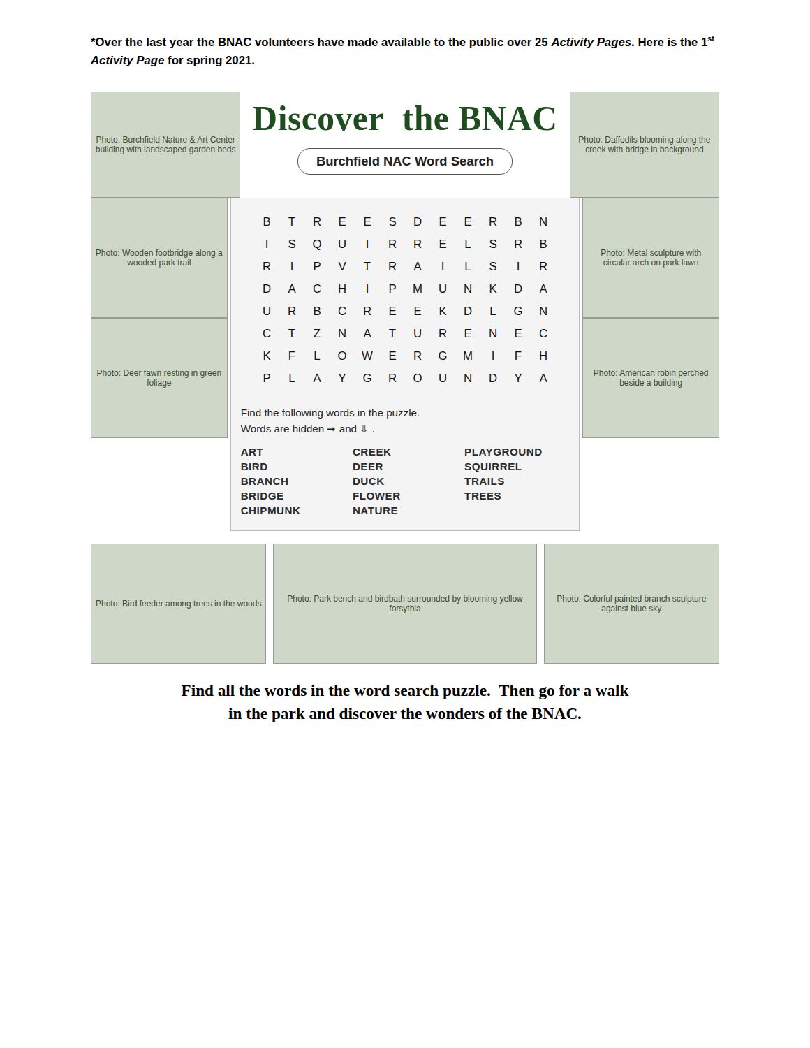*Over the last year the BNAC volunteers have made available to the public over 25 Activity Pages. Here is the 1st Activity Page for spring 2021.
Photo: Burchfield Nature & Art Center building with landscaped garden beds
Discover the BNAC
Burchfield NAC Word Search
Photo: Daffodils blooming along the creek with bridge in background
Photo: Wooden footbridge along a wooded park trail
Photo: Deer fawn resting in green foliage
| B | T | R | E | E | S | D | E | E | R | B | N |
| I | S | Q | U | I | R | R | E | L | S | R | B |
| R | I | P | V | T | R | A | I | L | S | I | R |
| D | A | C | H | I | P | M | U | N | K | D | A |
| U | R | B | C | R | E | E | K | D | L | G | N |
| C | T | Z | N | A | T | U | R | E | N | E | C |
| K | F | L | O | W | E | R | G | M | I | F | H |
| P | L | A | Y | G | R | O | U | N | D | Y | A |
Find the following words in the puzzle.
Words are hidden ➞ and ⇩ .
ART
BIRD
BRANCH
BRIDGE
CHIPMUNK
CREEK
DEER
DUCK
FLOWER
NATURE
PLAYGROUND
SQUIRREL
TRAILS
TREES
Photo: Metal sculpture with circular arch on park lawn
Photo: American robin perched beside a building
Photo: Bird feeder among trees in the woods
Photo: Park bench and birdbath surrounded by blooming yellow forsythia
Photo: Colorful painted branch sculpture against blue sky
Find all the words in the word search puzzle. Then go for a walk
in the park and discover the wonders of the BNAC.